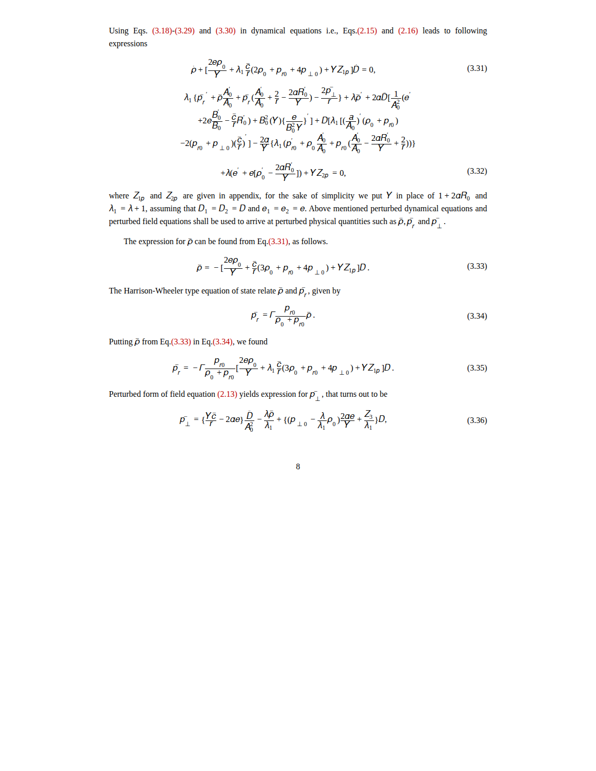Using Eqs. (3.18)-(3.29) and (3.30) in dynamical equations i.e., Eqs.(2.15) and (2.16) leads to following expressions
ρ˙ + [ 2eρ0Y + λ1 c¯r (2ρ0+pr0+4p⊥0) + YZ1p ] D˙ =0,
(3.31)
λ1 { pr¯′ + ρ¯ A0′A0 + pr¯ ( A0′A0 +2r −2αR0′Y ) − 2p⊥¯r } + λρ¯′ + 2αD¨ [ 1A02 (e′ +2e B0′B0 − c¯r R0′ ) + B02(Y) {eB02Y}′ ] + D [ λ1 [(aA0)′ (ρ0+pr0) −2(pr0+p⊥0) (c¯r)′ ] − 2αY { λ1 ( pr0′ + ρ0A0′A0 + pr0 ( A0′A0 − 2αR0′Y +2r ) ) }
+λ ( e′ + e[ρ0′ − 2αR0′Y ] ) + YZ2p =0,
(3.32)
where Z1p and Z2p are given in appendix, for the sake of simplicity we put Y in place of 1+2αR0 and λ1=λ+1, assuming that D1=D2=D and e1=e2=e. Above mentioned perturbed dynamical equations and perturbed field equations shall be used to arrive at perturbed physical quantities such as ρ¯,pr¯ and p⊥¯.
The expression for ρ¯ can be found from Eq.(3.31), as follows.
ρ¯ = − [ 2eρ0Y + c¯r (3ρ0+pr0+4p⊥0) + YZ1p ] D.
(3.33)
The Harrison-Wheeler type equation of state relate ρ¯ and pr¯, given by
pr¯ = Γ pr0ρ0+pr0 ρ¯.
(3.34)
Putting ρ¯ from Eq.(3.33) in Eq.(3.34), we found
pr¯ = −Γ pr0ρ0+pr0 [ 2eρ0Y + λ1 c¯r (3ρ0+pr0+4p⊥0) + YZ1p ] D.
(3.35)
Perturbed form of field equation (2.13) yields expression for p⊥¯, that turns out to be
p⊥¯ = { Yc¯r −2αe } D¨A02 − λρ¯λ1 + { ( p⊥0 − λλ1 ρ0 ) 2αeY + Z3λ1 } D,
(3.36)
8